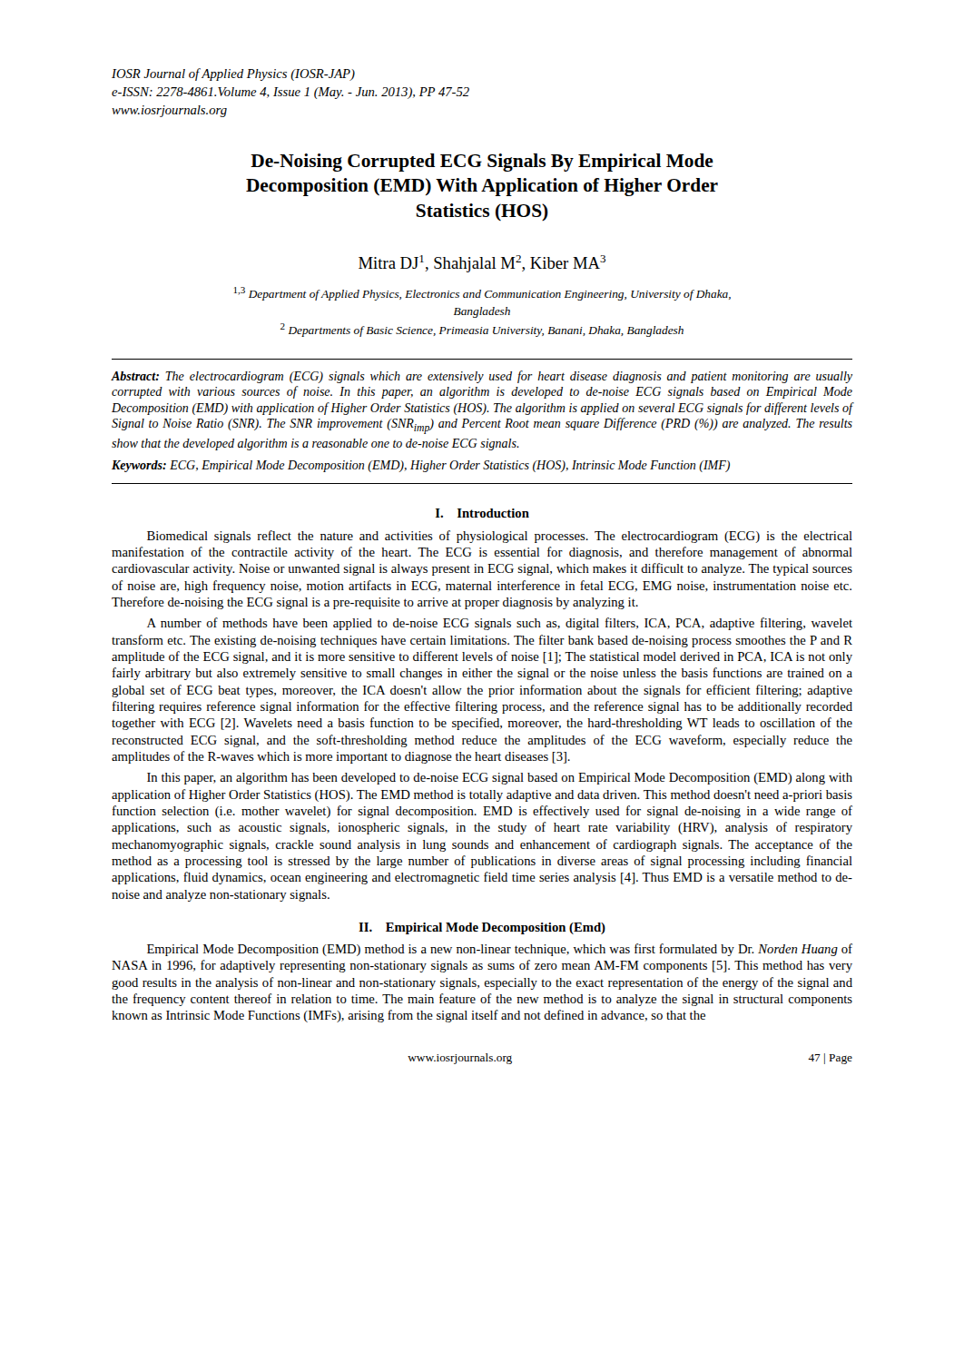IOSR Journal of Applied Physics (IOSR-JAP)
e-ISSN: 2278-4861.Volume 4, Issue 1 (May. - Jun. 2013), PP 47-52
www.iosrjournals.org
De-Noising Corrupted ECG Signals By Empirical Mode
Decomposition (EMD) With Application of Higher Order
Statistics (HOS)
Mitra DJ1, Shahjalal M2, Kiber MA3
1,3 Department of Applied Physics, Electronics and Communication Engineering, University of Dhaka,
Bangladesh
2 Departments of Basic Science, Primeasia University, Banani, Dhaka, Bangladesh
Abstract: The electrocardiogram (ECG) signals which are extensively used for heart disease diagnosis and patient monitoring are usually corrupted with various sources of noise. In this paper, an algorithm is developed to de-noise ECG signals based on Empirical Mode Decomposition (EMD) with application of Higher Order Statistics (HOS). The algorithm is applied on several ECG signals for different levels of Signal to Noise Ratio (SNR). The SNR improvement (SNRimp) and Percent Root mean square Difference (PRD (%)) are analyzed. The results show that the developed algorithm is a reasonable one to de-noise ECG signals.
Keywords: ECG, Empirical Mode Decomposition (EMD), Higher Order Statistics (HOS), Intrinsic Mode Function (IMF)
I. Introduction
Biomedical signals reflect the nature and activities of physiological processes. The electrocardiogram (ECG) is the electrical manifestation of the contractile activity of the heart. The ECG is essential for diagnosis, and therefore management of abnormal cardiovascular activity. Noise or unwanted signal is always present in ECG signal, which makes it difficult to analyze. The typical sources of noise are, high frequency noise, motion artifacts in ECG, maternal interference in fetal ECG, EMG noise, instrumentation noise etc. Therefore de-noising the ECG signal is a pre-requisite to arrive at proper diagnosis by analyzing it.
A number of methods have been applied to de-noise ECG signals such as, digital filters, ICA, PCA, adaptive filtering, wavelet transform etc. The existing de-noising techniques have certain limitations. The filter bank based de-noising process smoothes the P and R amplitude of the ECG signal, and it is more sensitive to different levels of noise [1]; The statistical model derived in PCA, ICA is not only fairly arbitrary but also extremely sensitive to small changes in either the signal or the noise unless the basis functions are trained on a global set of ECG beat types, moreover, the ICA doesn't allow the prior information about the signals for efficient filtering; adaptive filtering requires reference signal information for the effective filtering process, and the reference signal has to be additionally recorded together with ECG [2]. Wavelets need a basis function to be specified, moreover, the hard-thresholding WT leads to oscillation of the reconstructed ECG signal, and the soft-thresholding method reduce the amplitudes of the ECG waveform, especially reduce the amplitudes of the R-waves which is more important to diagnose the heart diseases [3].
In this paper, an algorithm has been developed to de-noise ECG signal based on Empirical Mode Decomposition (EMD) along with application of Higher Order Statistics (HOS). The EMD method is totally adaptive and data driven. This method doesn't need a-priori basis function selection (i.e. mother wavelet) for signal decomposition. EMD is effectively used for signal de-noising in a wide range of applications, such as acoustic signals, ionospheric signals, in the study of heart rate variability (HRV), analysis of respiratory mechanomyographic signals, crackle sound analysis in lung sounds and enhancement of cardiograph signals. The acceptance of the method as a processing tool is stressed by the large number of publications in diverse areas of signal processing including financial applications, fluid dynamics, ocean engineering and electromagnetic field time series analysis [4]. Thus EMD is a versatile method to de-noise and analyze non-stationary signals.
II. Empirical Mode Decomposition (Emd)
Empirical Mode Decomposition (EMD) method is a new non-linear technique, which was first formulated by Dr. Norden Huang of NASA in 1996, for adaptively representing non-stationary signals as sums of zero mean AM-FM components [5]. This method has very good results in the analysis of non-linear and non-stationary signals, especially to the exact representation of the energy of the signal and the frequency content thereof in relation to time. The main feature of the new method is to analyze the signal in structural components known as Intrinsic Mode Functions (IMFs), arising from the signal itself and not defined in advance, so that the
www.iosrjournals.org 47 | Page